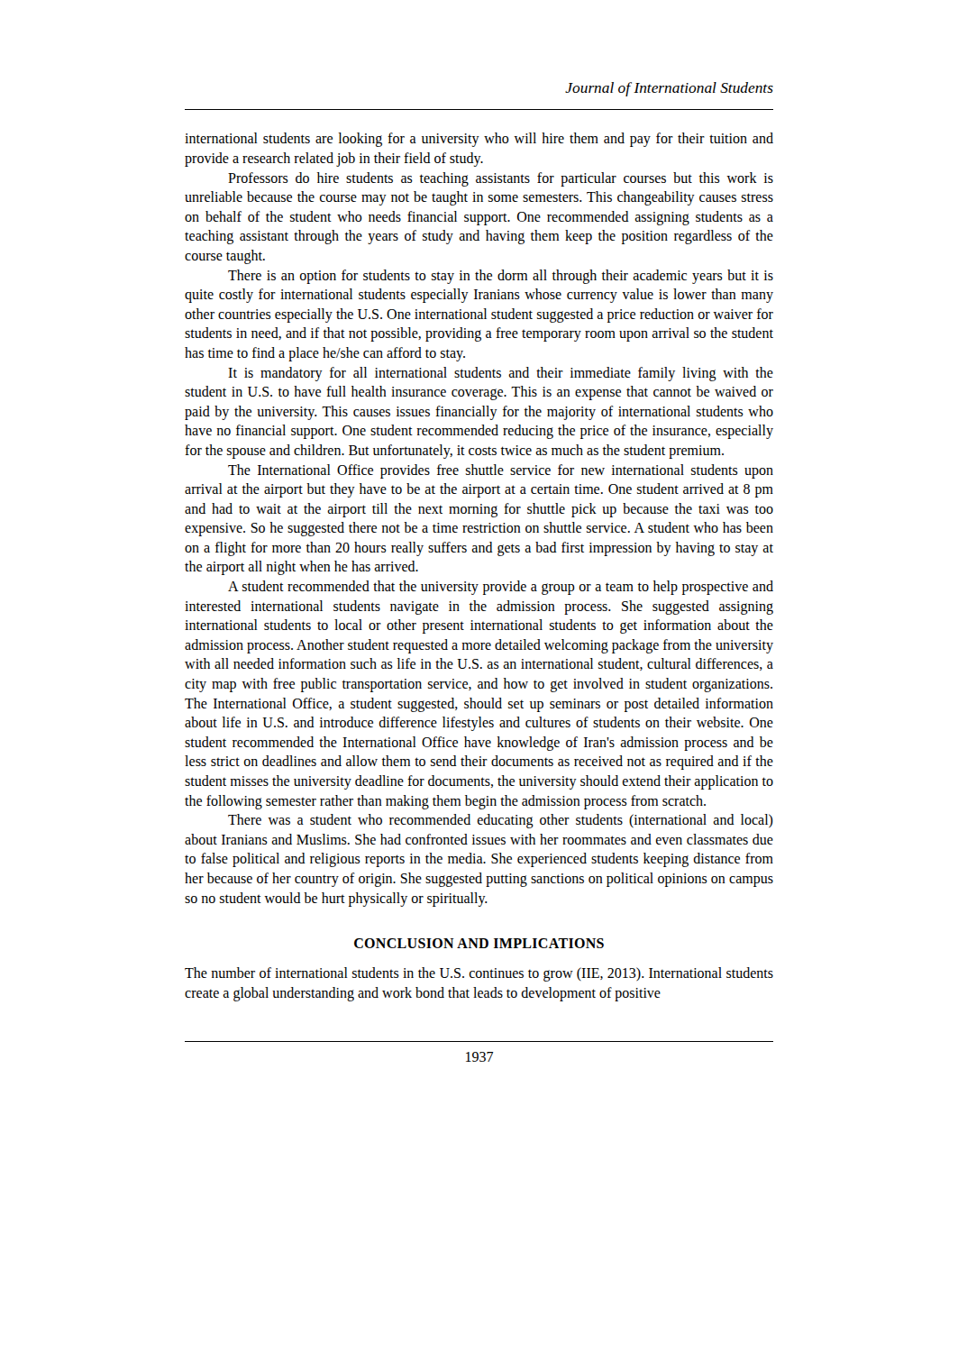Journal of International Students
international students are looking for a university who will hire them and pay for their tuition and provide a research related job in their field of study.
Professors do hire students as teaching assistants for particular courses but this work is unreliable because the course may not be taught in some semesters. This changeability causes stress on behalf of the student who needs financial support. One recommended assigning students as a teaching assistant through the years of study and having them keep the position regardless of the course taught.
There is an option for students to stay in the dorm all through their academic years but it is quite costly for international students especially Iranians whose currency value is lower than many other countries especially the U.S. One international student suggested a price reduction or waiver for students in need, and if that not possible, providing a free temporary room upon arrival so the student has time to find a place he/she can afford to stay.
It is mandatory for all international students and their immediate family living with the student in U.S. to have full health insurance coverage. This is an expense that cannot be waived or paid by the university. This causes issues financially for the majority of international students who have no financial support. One student recommended reducing the price of the insurance, especially for the spouse and children. But unfortunately, it costs twice as much as the student premium.
The International Office provides free shuttle service for new international students upon arrival at the airport but they have to be at the airport at a certain time. One student arrived at 8 pm and had to wait at the airport till the next morning for shuttle pick up because the taxi was too expensive. So he suggested there not be a time restriction on shuttle service. A student who has been on a flight for more than 20 hours really suffers and gets a bad first impression by having to stay at the airport all night when he has arrived.
A student recommended that the university provide a group or a team to help prospective and interested international students navigate in the admission process. She suggested assigning international students to local or other present international students to get information about the admission process. Another student requested a more detailed welcoming package from the university with all needed information such as life in the U.S. as an international student, cultural differences, a city map with free public transportation service, and how to get involved in student organizations. The International Office, a student suggested, should set up seminars or post detailed information about life in U.S. and introduce difference lifestyles and cultures of students on their website. One student recommended the International Office have knowledge of Iran's admission process and be less strict on deadlines and allow them to send their documents as received not as required and if the student misses the university deadline for documents, the university should extend their application to the following semester rather than making them begin the admission process from scratch.
There was a student who recommended educating other students (international and local) about Iranians and Muslims. She had confronted issues with her roommates and even classmates due to false political and religious reports in the media. She experienced students keeping distance from her because of her country of origin. She suggested putting sanctions on political opinions on campus so no student would be hurt physically or spiritually.
CONCLUSION AND IMPLICATIONS
The number of international students in the U.S. continues to grow (IIE, 2013). International students create a global understanding and work bond that leads to development of positive
1937